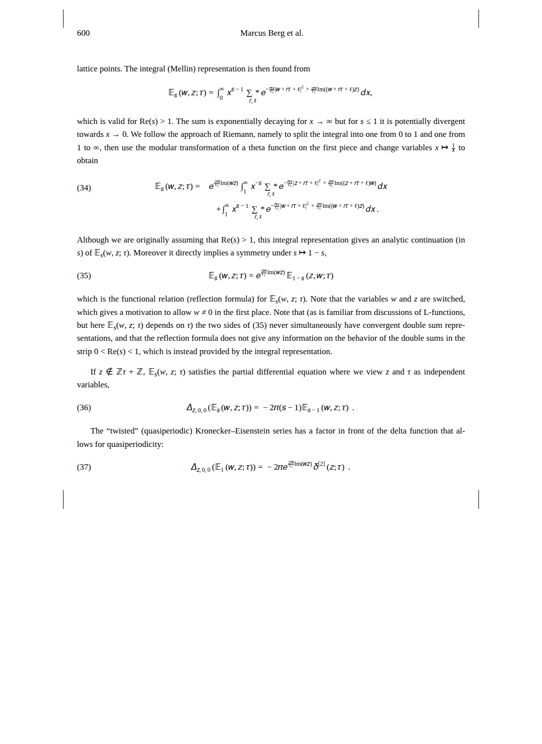600 Marcus Berg et al.
lattice points. The integral (Mellin) representation is then found from
𝔼s (w,z;τ) = ∫ 0 ∞ xs−1 ∑* r,ℓ e −πxτ2 |w+rτ+ℓ| 2 + 2πiτ2 Im((w+rτ+ℓ)z‾) dx,
which is valid for Re(s) > 1. The sum is exponentially decaying for x → ∞ but for s ≤ 1 it is potentially divergent towards x → 0. We follow the approach of Riemann, namely to split the integral into one from 0 to 1 and one from 1 to ∞, then use the modular transformation of a theta function on the first piece and change variables x ↦ 1x to obtain
(34)
𝔼s (w,z;τ) = e 2πiτ2 Im(wz‾) ∫1∞ x−s ∑* r,ℓ e −πxτ2 |z+rτ+ℓ|2 + 2πiτ2 Im((z+rτ+ℓ)w‾) dx + ∫1∞ xs−1 ∑* r,ℓ e −πxτ2 |w+rτ+ℓ|2 + 2πiτ2 Im((w+rτ+ℓ)z‾) dx.
Although we are originally assuming that Re(s) > 1, this integral representation gives an analytic continuation (in s) of 𝔼s(w, z; τ). Moreover it directly implies a symmetry under s ↦ 1 − s,
(35)
𝔼s (w,z;τ) = e 2πiτ2 Im(wz‾) 𝔼1−s (z,w;τ)
which is the functional relation (reflection formula) for 𝔼s(w, z; τ). Note that the variables w and z are switched, which gives a motivation to allow w ≠ 0 in the first place. Note that (as is familiar from discussions of L-functions, but here 𝔼s(w, z; τ) depends on τ) the two sides of (35) never simultaneously have convergent double sum representations, and that the reflection formula does not give any information on the behavior of the double sums in the strip 0 < Re(s) < 1, which is instead provided by the integral representation.
If z ∉ ℤτ + ℤ, 𝔼s(w, z; τ) satisfies the partial differential equation where we view z and τ as independent variables,
(36)
Δz,0,0 ( 𝔼s (w,z;τ) ) = −2π(s−1) 𝔼s−1 (w,z;τ) .
The “twisted” (quasiperiodic) Kronecker–Eisenstein series has a factor in front of the delta function that allows for quasiperiodicity:
(37)
Δz,0,0 ( 𝔼1 (w,z;τ) ) = −2π e 2πiτ2 Im(wz‾) δ[2] (z;τ) .